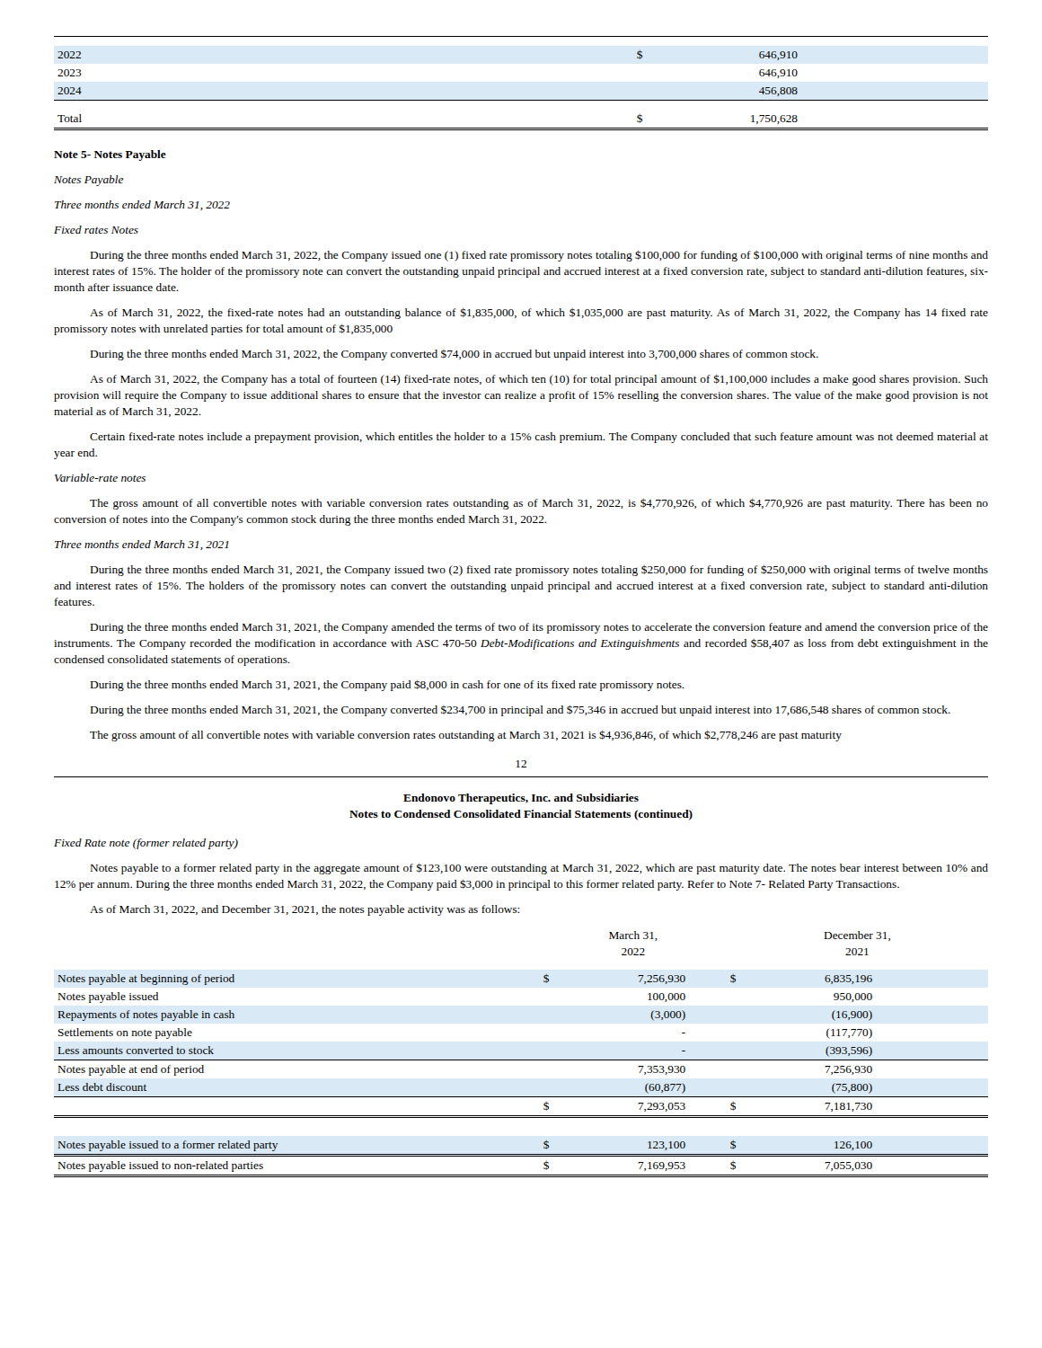| 2022 | $ | 646,910 | |
| 2023 | | 646,910 | |
| 2024 | | 456,808 | |
| Total | $ | 1,750,628 | |
Note 5- Notes Payable
Notes Payable
Three months ended March 31, 2022
Fixed rates Notes
During the three months ended March 31, 2022, the Company issued one (1) fixed rate promissory notes totaling $100,000 for funding of $100,000 with original terms of nine months and interest rates of 15%. The holder of the promissory note can convert the outstanding unpaid principal and accrued interest at a fixed conversion rate, subject to standard anti-dilution features, six-month after issuance date.
As of March 31, 2022, the fixed-rate notes had an outstanding balance of $1,835,000, of which $1,035,000 are past maturity. As of March 31, 2022, the Company has 14 fixed rate promissory notes with unrelated parties for total amount of $1,835,000
During the three months ended March 31, 2022, the Company converted $74,000 in accrued but unpaid interest into 3,700,000 shares of common stock.
As of March 31, 2022, the Company has a total of fourteen (14) fixed-rate notes, of which ten (10) for total principal amount of $1,100,000 includes a make good shares provision. Such provision will require the Company to issue additional shares to ensure that the investor can realize a profit of 15% reselling the conversion shares. The value of the make good provision is not material as of March 31, 2022.
Certain fixed-rate notes include a prepayment provision, which entitles the holder to a 15% cash premium. The Company concluded that such feature amount was not deemed material at year end.
Variable-rate notes
The gross amount of all convertible notes with variable conversion rates outstanding as of March 31, 2022, is $4,770,926, of which $4,770,926 are past maturity. There has been no conversion of notes into the Company's common stock during the three months ended March 31, 2022.
Three months ended March 31, 2021
During the three months ended March 31, 2021, the Company issued two (2) fixed rate promissory notes totaling $250,000 for funding of $250,000 with original terms of twelve months and interest rates of 15%. The holders of the promissory notes can convert the outstanding unpaid principal and accrued interest at a fixed conversion rate, subject to standard anti-dilution features.
During the three months ended March 31, 2021, the Company amended the terms of two of its promissory notes to accelerate the conversion feature and amend the conversion price of the instruments. The Company recorded the modification in accordance with ASC 470-50 Debt-Modifications and Extinguishments and recorded $58,407 as loss from debt extinguishment in the condensed consolidated statements of operations.
During the three months ended March 31, 2021, the Company paid $8,000 in cash for one of its fixed rate promissory notes.
During the three months ended March 31, 2021, the Company converted $234,700 in principal and $75,346 in accrued but unpaid interest into 17,686,548 shares of common stock.
The gross amount of all convertible notes with variable conversion rates outstanding at March 31, 2021 is $4,936,846, of which $2,778,246 are past maturity
12
Endonovo Therapeutics, Inc. and Subsidiaries
Notes to Condensed Consolidated Financial Statements (continued)
Fixed Rate note (former related party)
Notes payable to a former related party in the aggregate amount of $123,100 were outstanding at March 31, 2022, which are past maturity date. The notes bear interest between 10% and 12% per annum. During the three months ended March 31, 2022, the Company paid $3,000 in principal to this former related party. Refer to Note 7- Related Party Transactions.
As of March 31, 2022, and December 31, 2021, the notes payable activity was as follows:
| | March 31, 2022 | December 31, 2021 |
| Notes payable at beginning of period | $ | 7,256,930 | | $ | 6,835,196 | |
| Notes payable issued | | 100,000 | | | 950,000 | |
| Repayments of notes payable in cash | | (3,000) | | | (16,900) | |
| Settlements on note payable | | - | | | (117,770) | |
| Less amounts converted to stock | | - | | | (393,596) | |
| Notes payable at end of period | | 7,353,930 | | | 7,256,930 | |
| Less debt discount | | (60,877) | | | (75,800) | |
| | $ | 7,293,053 | | $ | 7,181,730 | |
| Notes payable issued to a former related party | $ | 123,100 | | $ | 126,100 | |
| Notes payable issued to non-related parties | $ | 7,169,953 | | $ | 7,055,030 | |